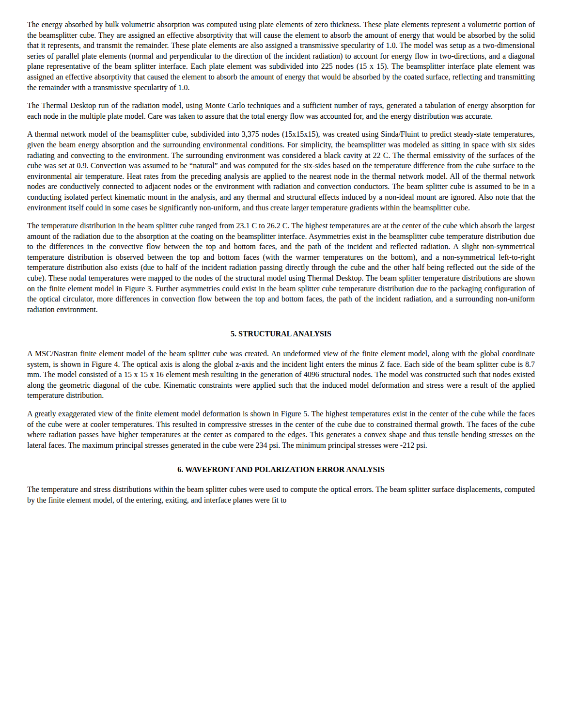The energy absorbed by bulk volumetric absorption was computed using plate elements of zero thickness. These plate elements represent a volumetric portion of the beamsplitter cube. They are assigned an effective absorptivity that will cause the element to absorb the amount of energy that would be absorbed by the solid that it represents, and transmit the remainder. These plate elements are also assigned a transmissive specularity of 1.0. The model was setup as a two-dimensional series of parallel plate elements (normal and perpendicular to the direction of the incident radiation) to account for energy flow in two-directions, and a diagonal plane representative of the beam splitter interface. Each plate element was subdivided into 225 nodes (15 x 15). The beamsplitter interface plate element was assigned an effective absorptivity that caused the element to absorb the amount of energy that would be absorbed by the coated surface, reflecting and transmitting the remainder with a transmissive specularity of 1.0.
The Thermal Desktop run of the radiation model, using Monte Carlo techniques and a sufficient number of rays, generated a tabulation of energy absorption for each node in the multiple plate model. Care was taken to assure that the total energy flow was accounted for, and the energy distribution was accurate.
A thermal network model of the beamsplitter cube, subdivided into 3,375 nodes (15x15x15), was created using Sinda/Fluint to predict steady-state temperatures, given the beam energy absorption and the surrounding environmental conditions. For simplicity, the beamsplitter was modeled as sitting in space with six sides radiating and convecting to the environment. The surrounding environment was considered a black cavity at 22 C. The thermal emissivity of the surfaces of the cube was set at 0.9. Convection was assumed to be “natural” and was computed for the six-sides based on the temperature difference from the cube surface to the environmental air temperature. Heat rates from the preceding analysis are applied to the nearest node in the thermal network model. All of the thermal network nodes are conductively connected to adjacent nodes or the environment with radiation and convection conductors. The beam splitter cube is assumed to be in a conducting isolated perfect kinematic mount in the analysis, and any thermal and structural effects induced by a non-ideal mount are ignored. Also note that the environment itself could in some cases be significantly non-uniform, and thus create larger temperature gradients within the beamsplitter cube.
The temperature distribution in the beam splitter cube ranged from 23.1 C to 26.2 C. The highest temperatures are at the center of the cube which absorb the largest amount of the radiation due to the absorption at the coating on the beamsplitter interface. Asymmetries exist in the beamsplitter cube temperature distribution due to the differences in the convective flow between the top and bottom faces, and the path of the incident and reflected radiation. A slight non-symmetrical temperature distribution is observed between the top and bottom faces (with the warmer temperatures on the bottom), and a non-symmetrical left-to-right temperature distribution also exists (due to half of the incident radiation passing directly through the cube and the other half being reflected out the side of the cube). These nodal temperatures were mapped to the nodes of the structural model using Thermal Desktop. The beam splitter temperature distributions are shown on the finite element model in Figure 3. Further asymmetries could exist in the beam splitter cube temperature distribution due to the packaging configuration of the optical circulator, more differences in convection flow between the top and bottom faces, the path of the incident radiation, and a surrounding non-uniform radiation environment.
5. Structural Analysis
A MSC/Nastran finite element model of the beam splitter cube was created. An undeformed view of the finite element model, along with the global coordinate system, is shown in Figure 4. The optical axis is along the global z-axis and the incident light enters the minus Z face. Each side of the beam splitter cube is 8.7 mm. The model consisted of a 15 x 15 x 16 element mesh resulting in the generation of 4096 structural nodes. The model was constructed such that nodes existed along the geometric diagonal of the cube. Kinematic constraints were applied such that the induced model deformation and stress were a result of the applied temperature distribution.
A greatly exaggerated view of the finite element model deformation is shown in Figure 5. The highest temperatures exist in the center of the cube while the faces of the cube were at cooler temperatures. This resulted in compressive stresses in the center of the cube due to constrained thermal growth. The faces of the cube where radiation passes have higher temperatures at the center as compared to the edges. This generates a convex shape and thus tensile bending stresses on the lateral faces. The maximum principal stresses generated in the cube were 234 psi. The minimum principal stresses were -212 psi.
6. Wavefront and Polarization Error Analysis
The temperature and stress distributions within the beam splitter cubes were used to compute the optical errors. The beam splitter surface displacements, computed by the finite element model, of the entering, exiting, and interface planes were fit to